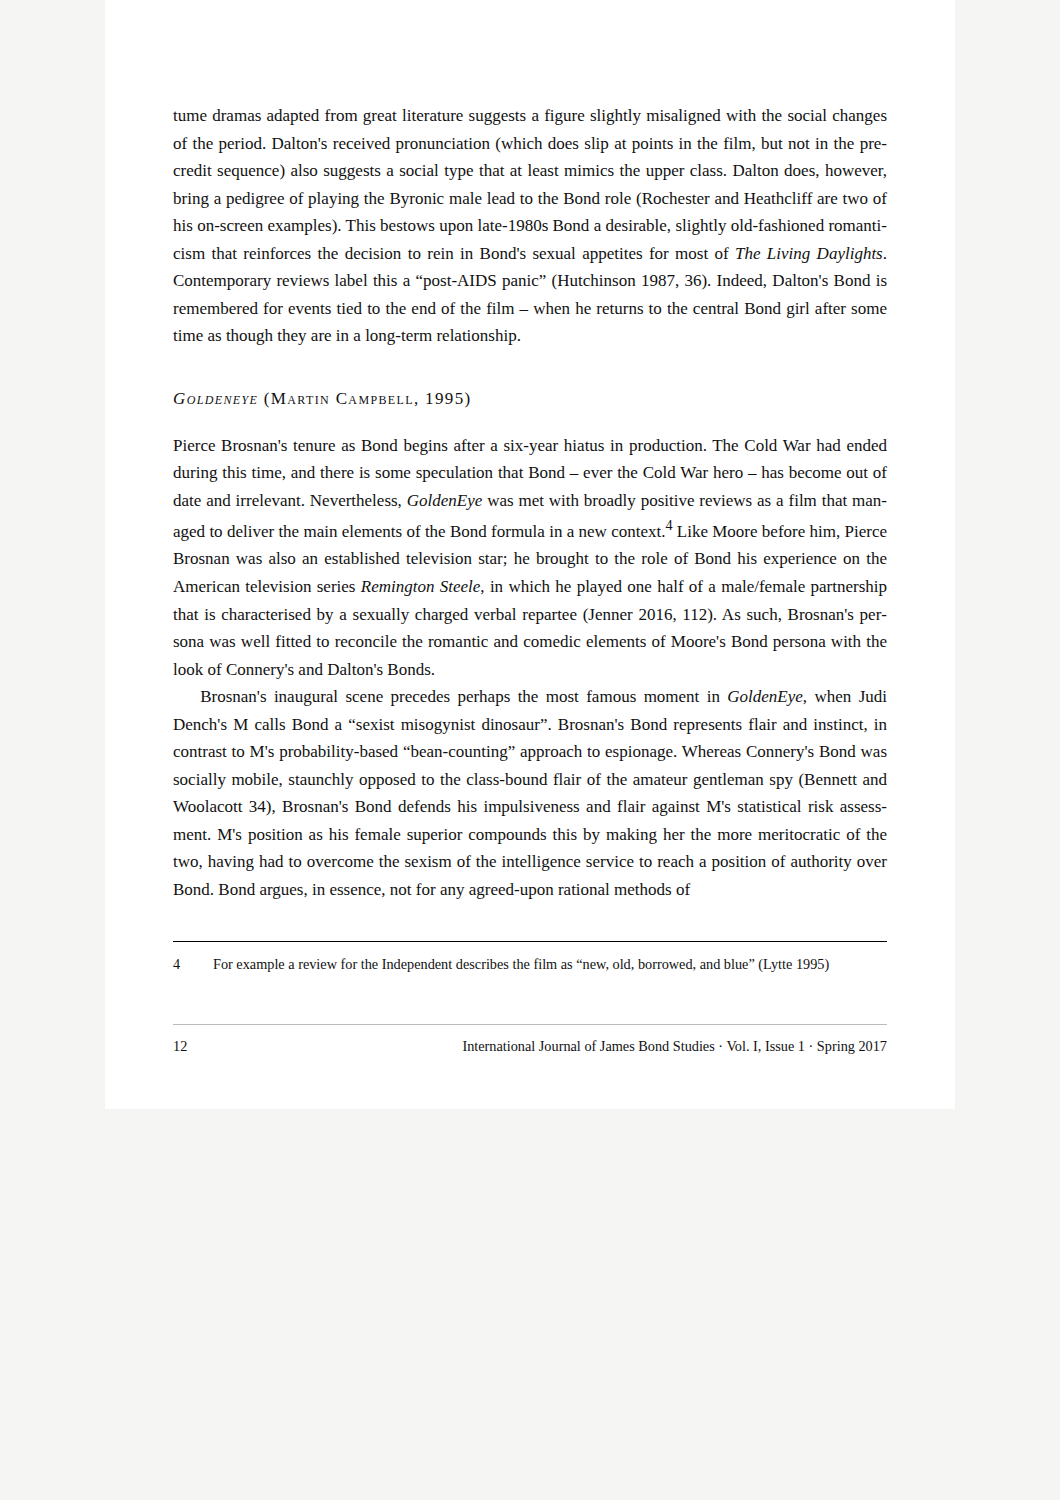tume dramas adapted from great literature suggests a figure slightly misaligned with the social changes of the period. Dalton's received pronunciation (which does slip at points in the film, but not in the pre-credit sequence) also suggests a social type that at least mimics the upper class. Dalton does, however, bring a pedigree of playing the Byronic male lead to the Bond role (Rochester and Heathcliff are two of his on-screen examples). This bestows upon late-1980s Bond a desirable, slightly old-fashioned romanticism that reinforces the decision to rein in Bond's sexual appetites for most of The Living Daylights. Contemporary reviews label this a “post-AIDS panic” (Hutchinson 1987, 36). Indeed, Dalton's Bond is remembered for events tied to the end of the film – when he returns to the central Bond girl after some time as though they are in a long-term relationship.
Goldeneye (Martin Campbell, 1995)
Pierce Brosnan's tenure as Bond begins after a six-year hiatus in production. The Cold War had ended during this time, and there is some speculation that Bond – ever the Cold War hero – has become out of date and irrelevant. Nevertheless, GoldenEye was met with broadly positive reviews as a film that managed to deliver the main elements of the Bond formula in a new context.4 Like Moore before him, Pierce Brosnan was also an established television star; he brought to the role of Bond his experience on the American television series Remington Steele, in which he played one half of a male/female partnership that is characterised by a sexually charged verbal repartee (Jenner 2016, 112). As such, Brosnan's persona was well fitted to reconcile the romantic and comedic elements of Moore's Bond persona with the look of Connery's and Dalton's Bonds.
Brosnan's inaugural scene precedes perhaps the most famous moment in GoldenEye, when Judi Dench's M calls Bond a “sexist misogynist dinosaur”. Brosnan's Bond represents flair and instinct, in contrast to M's probability-based “bean-counting” approach to espionage. Whereas Connery's Bond was socially mobile, staunchly opposed to the class-bound flair of the amateur gentleman spy (Bennett and Woolacott 34), Brosnan's Bond defends his impulsiveness and flair against M's statistical risk assessment. M's position as his female superior compounds this by making her the more meritocratic of the two, having had to overcome the sexism of the intelligence service to reach a position of authority over Bond. Bond argues, in essence, not for any agreed-upon rational methods of
| 4 | For example a review for the Independent describes the film as “new, old, borrowed, and blue” (Lytte 1995) |
12 International Journal of James Bond Studies · Vol. I, Issue 1 · Spring 2017